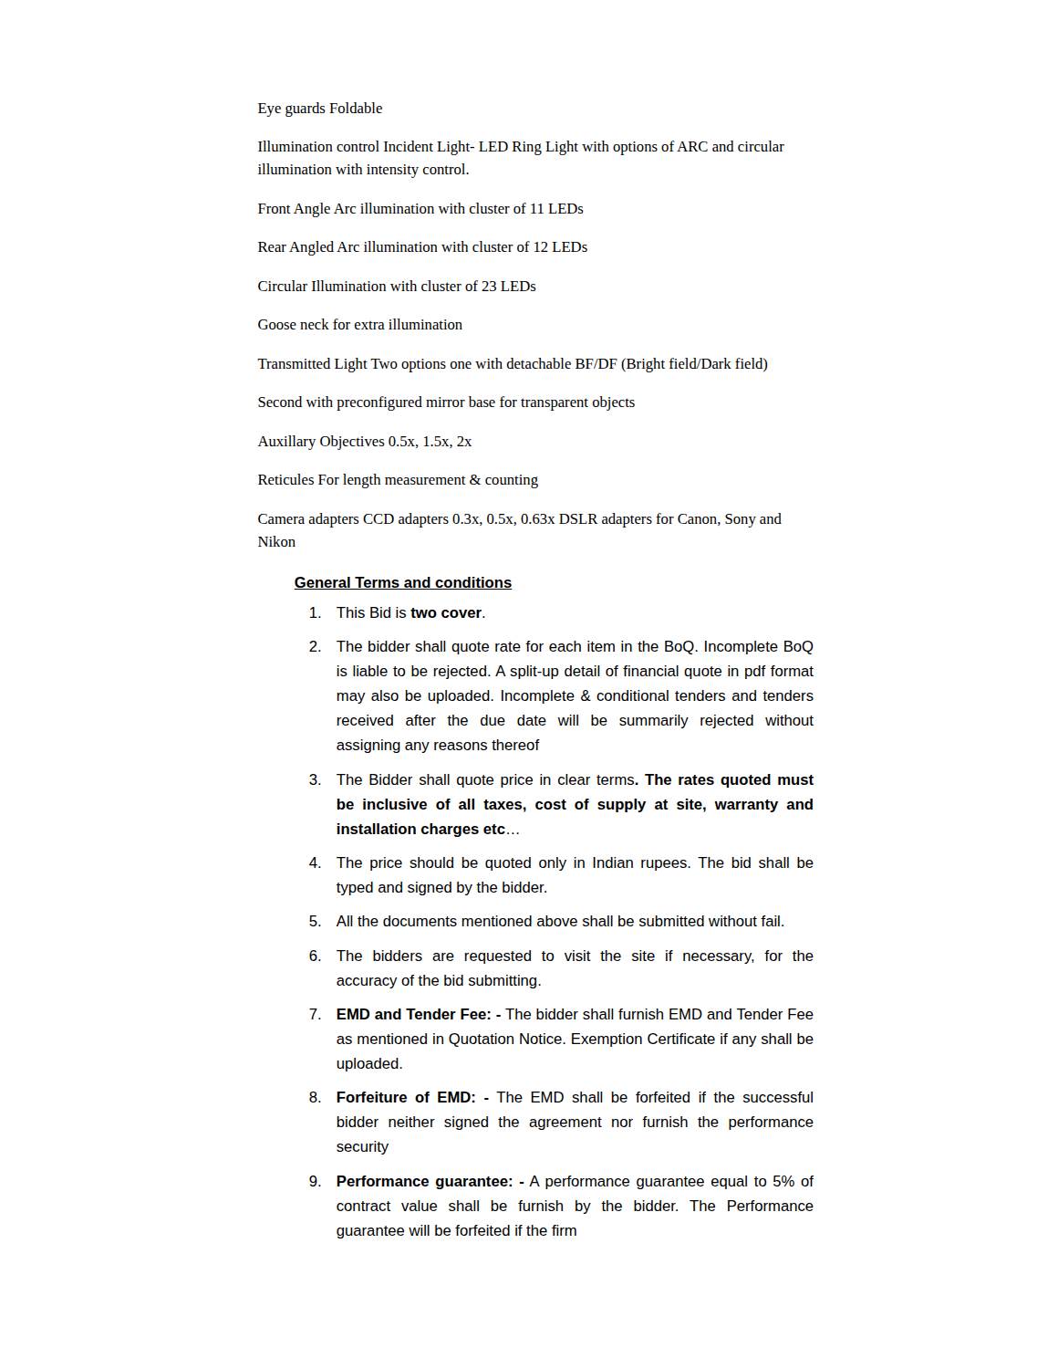Eye guards Foldable
Illumination control Incident Light- LED Ring Light with options of ARC and circular illumination with intensity control.
Front Angle Arc illumination with cluster of 11 LEDs
Rear Angled Arc illumination with cluster of 12 LEDs
Circular Illumination with cluster of 23 LEDs
Goose neck for extra illumination
Transmitted Light Two options one with detachable BF/DF (Bright field/Dark field)
Second with preconfigured mirror base for transparent objects
Auxillary Objectives 0.5x, 1.5x, 2x
Reticules For length measurement & counting
Camera adapters CCD adapters 0.3x, 0.5x, 0.63x DSLR adapters for Canon, Sony and Nikon
General Terms and conditions
This Bid is two cover.
The bidder shall quote rate for each item in the BoQ. Incomplete BoQ is liable to be rejected. A split-up detail of financial quote in pdf format may also be uploaded. Incomplete & conditional tenders and tenders received after the due date will be summarily rejected without assigning any reasons thereof
The Bidder shall quote price in clear terms. The rates quoted must be inclusive of all taxes, cost of supply at site, warranty and installation charges etc…
The price should be quoted only in Indian rupees. The bid shall be typed and signed by the bidder.
All the documents mentioned above shall be submitted without fail.
The bidders are requested to visit the site if necessary, for the accuracy of the bid submitting.
EMD and Tender Fee: - The bidder shall furnish EMD and Tender Fee as mentioned in Quotation Notice. Exemption Certificate if any shall be uploaded.
Forfeiture of EMD: - The EMD shall be forfeited if the successful bidder neither signed the agreement nor furnish the performance security
Performance guarantee: - A performance guarantee equal to 5% of contract value shall be furnish by the bidder. The Performance guarantee will be forfeited if the firm